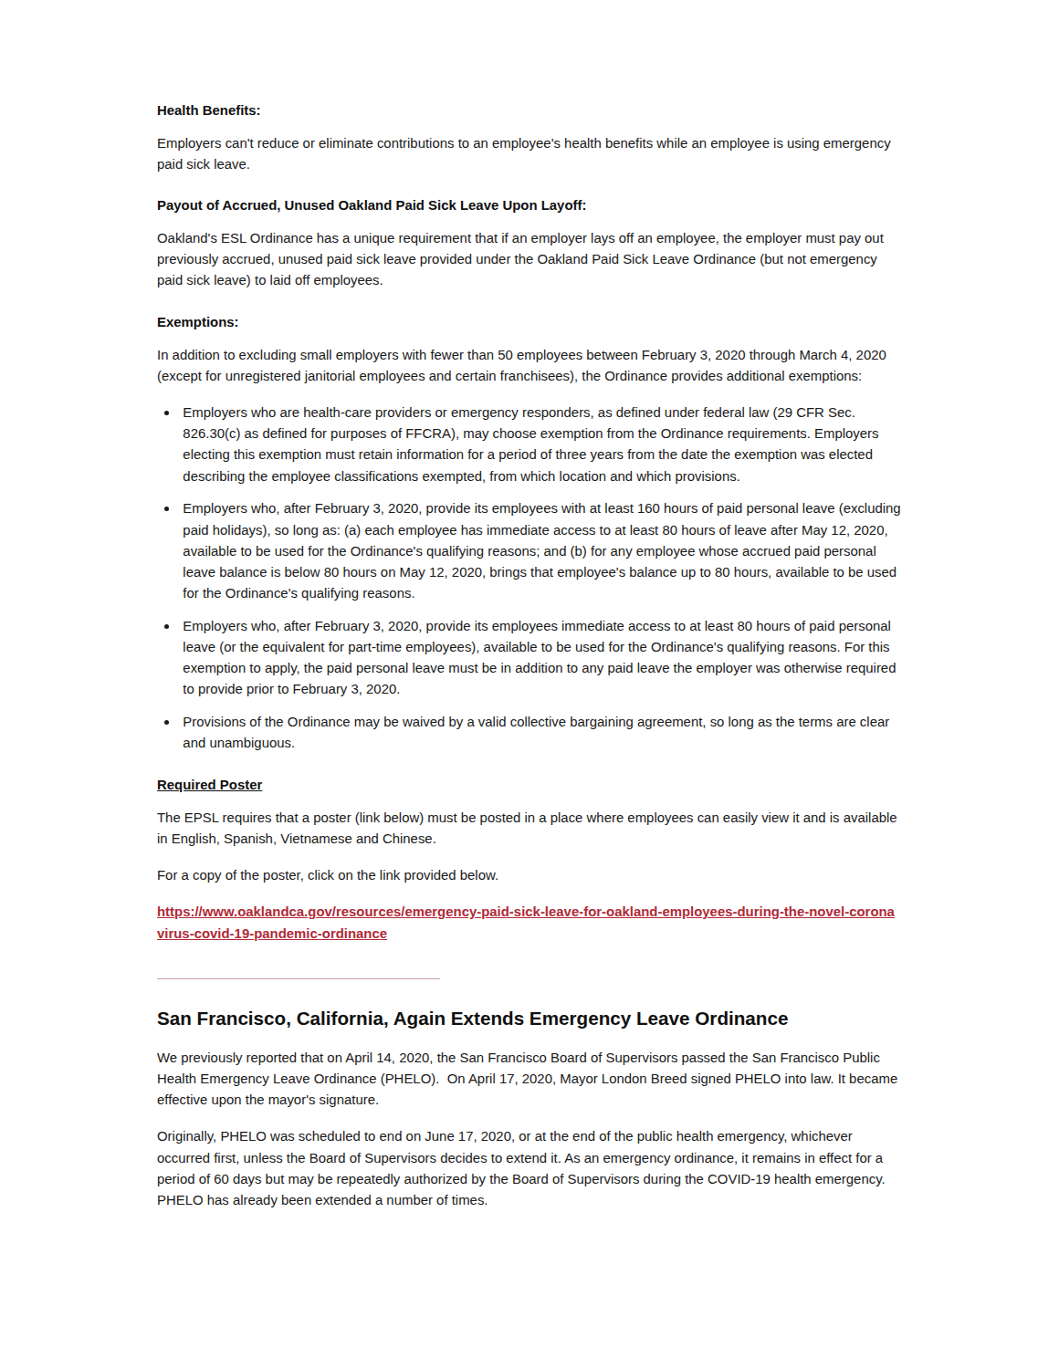Health Benefits:
Employers can't reduce or eliminate contributions to an employee's health benefits while an employee is using emergency paid sick leave.
Payout of Accrued, Unused Oakland Paid Sick Leave Upon Layoff:
Oakland's ESL Ordinance has a unique requirement that if an employer lays off an employee, the employer must pay out previously accrued, unused paid sick leave provided under the Oakland Paid Sick Leave Ordinance (but not emergency paid sick leave) to laid off employees.
Exemptions:
In addition to excluding small employers with fewer than 50 employees between February 3, 2020 through March 4, 2020 (except for unregistered janitorial employees and certain franchisees), the Ordinance provides additional exemptions:
Employers who are health-care providers or emergency responders, as defined under federal law (29 CFR Sec. 826.30(c) as defined for purposes of FFCRA), may choose exemption from the Ordinance requirements. Employers electing this exemption must retain information for a period of three years from the date the exemption was elected describing the employee classifications exempted, from which location and which provisions.
Employers who, after February 3, 2020, provide its employees with at least 160 hours of paid personal leave (excluding paid holidays), so long as: (a) each employee has immediate access to at least 80 hours of leave after May 12, 2020, available to be used for the Ordinance's qualifying reasons; and (b) for any employee whose accrued paid personal leave balance is below 80 hours on May 12, 2020, brings that employee's balance up to 80 hours, available to be used for the Ordinance's qualifying reasons.
Employers who, after February 3, 2020, provide its employees immediate access to at least 80 hours of paid personal leave (or the equivalent for part-time employees), available to be used for the Ordinance's qualifying reasons. For this exemption to apply, the paid personal leave must be in addition to any paid leave the employer was otherwise required to provide prior to February 3, 2020.
Provisions of the Ordinance may be waived by a valid collective bargaining agreement, so long as the terms are clear and unambiguous.
Required Poster
The EPSL requires that a poster (link below) must be posted in a place where employees can easily view it and is available in English, Spanish, Vietnamese and Chinese.
For a copy of the poster, click on the link provided below.
https://www.oaklandca.gov/resources/emergency-paid-sick-leave-for-oakland-employees-during-the-novel-coronavirus-covid-19-pandemic-ordinance
San Francisco, California, Again Extends Emergency Leave Ordinance
We previously reported that on April 14, 2020, the San Francisco Board of Supervisors passed the San Francisco Public Health Emergency Leave Ordinance (PHELO). On April 17, 2020, Mayor London Breed signed PHELO into law. It became effective upon the mayor's signature.
Originally, PHELO was scheduled to end on June 17, 2020, or at the end of the public health emergency, whichever occurred first, unless the Board of Supervisors decides to extend it. As an emergency ordinance, it remains in effect for a period of 60 days but may be repeatedly authorized by the Board of Supervisors during the COVID-19 health emergency. PHELO has already been extended a number of times.